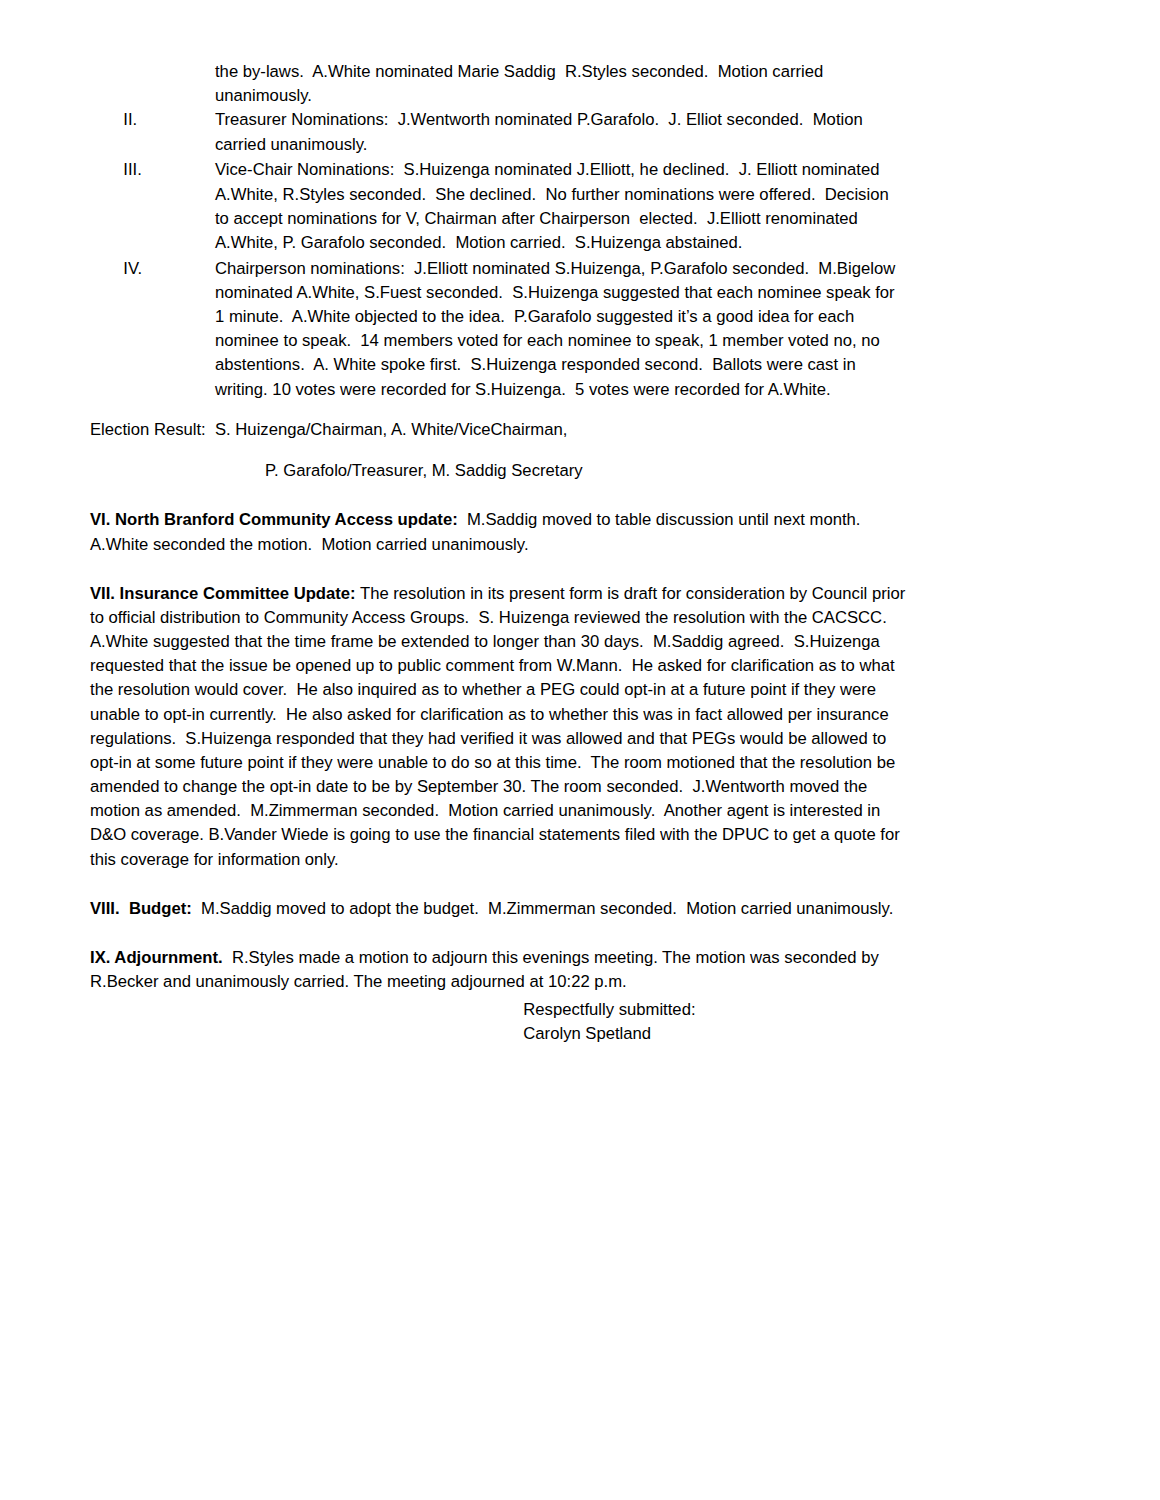the by-laws. A.White nominated Marie Saddig R.Styles seconded. Motion carried unanimously.
II. Treasurer Nominations: J.Wentworth nominated P.Garafolo. J. Elliot seconded. Motion carried unanimously.
III. Vice-Chair Nominations: S.Huizenga nominated J.Elliott, he declined. J. Elliott nominated A.White, R.Styles seconded. She declined. No further nominations were offered. Decision to accept nominations for V, Chairman after Chairperson elected. J.Elliott renominated A.White, P. Garafolo seconded. Motion carried. S.Huizenga abstained.
IV. Chairperson nominations: J.Elliott nominated S.Huizenga, P.Garafolo seconded. M.Bigelow nominated A.White, S.Fuest seconded. S.Huizenga suggested that each nominee speak for 1 minute. A.White objected to the idea. P.Garafolo suggested it’s a good idea for each nominee to speak. 14 members voted for each nominee to speak, 1 member voted no, no abstentions. A. White spoke first. S.Huizenga responded second. Ballots were cast in writing. 10 votes were recorded for S.Huizenga. 5 votes were recorded for A.White.
Election Result: S. Huizenga/Chairman, A. White/ViceChairman,
P. Garafolo/Treasurer, M. Saddig Secretary
VI. North Branford Community Access update: M.Saddig moved to table discussion until next month. A.White seconded the motion. Motion carried unanimously.
VII. Insurance Committee Update: The resolution in its present form is draft for consideration by Council prior to official distribution to Community Access Groups. S. Huizenga reviewed the resolution with the CACSCC. A.White suggested that the time frame be extended to longer than 30 days. M.Saddig agreed. S.Huizenga requested that the issue be opened up to public comment from W.Mann. He asked for clarification as to what the resolution would cover. He also inquired as to whether a PEG could opt-in at a future point if they were unable to opt-in currently. He also asked for clarification as to whether this was in fact allowed per insurance regulations. S.Huizenga responded that they had verified it was allowed and that PEGs would be allowed to opt-in at some future point if they were unable to do so at this time. The room motioned that the resolution be amended to change the opt-in date to be by September 30. The room seconded. J.Wentworth moved the motion as amended. M.Zimmerman seconded. Motion carried unanimously. Another agent is interested in D&O coverage. B.Vander Wiede is going to use the financial statements filed with the DPUC to get a quote for this coverage for information only.
VIII. Budget: M.Saddig moved to adopt the budget. M.Zimmerman seconded. Motion carried unanimously.
IX. Adjournment. R.Styles made a motion to adjourn this evenings meeting. The motion was seconded by R.Becker and unanimously carried. The meeting adjourned at 10:22 p.m.
Respectfully submitted:
Carolyn Spetland